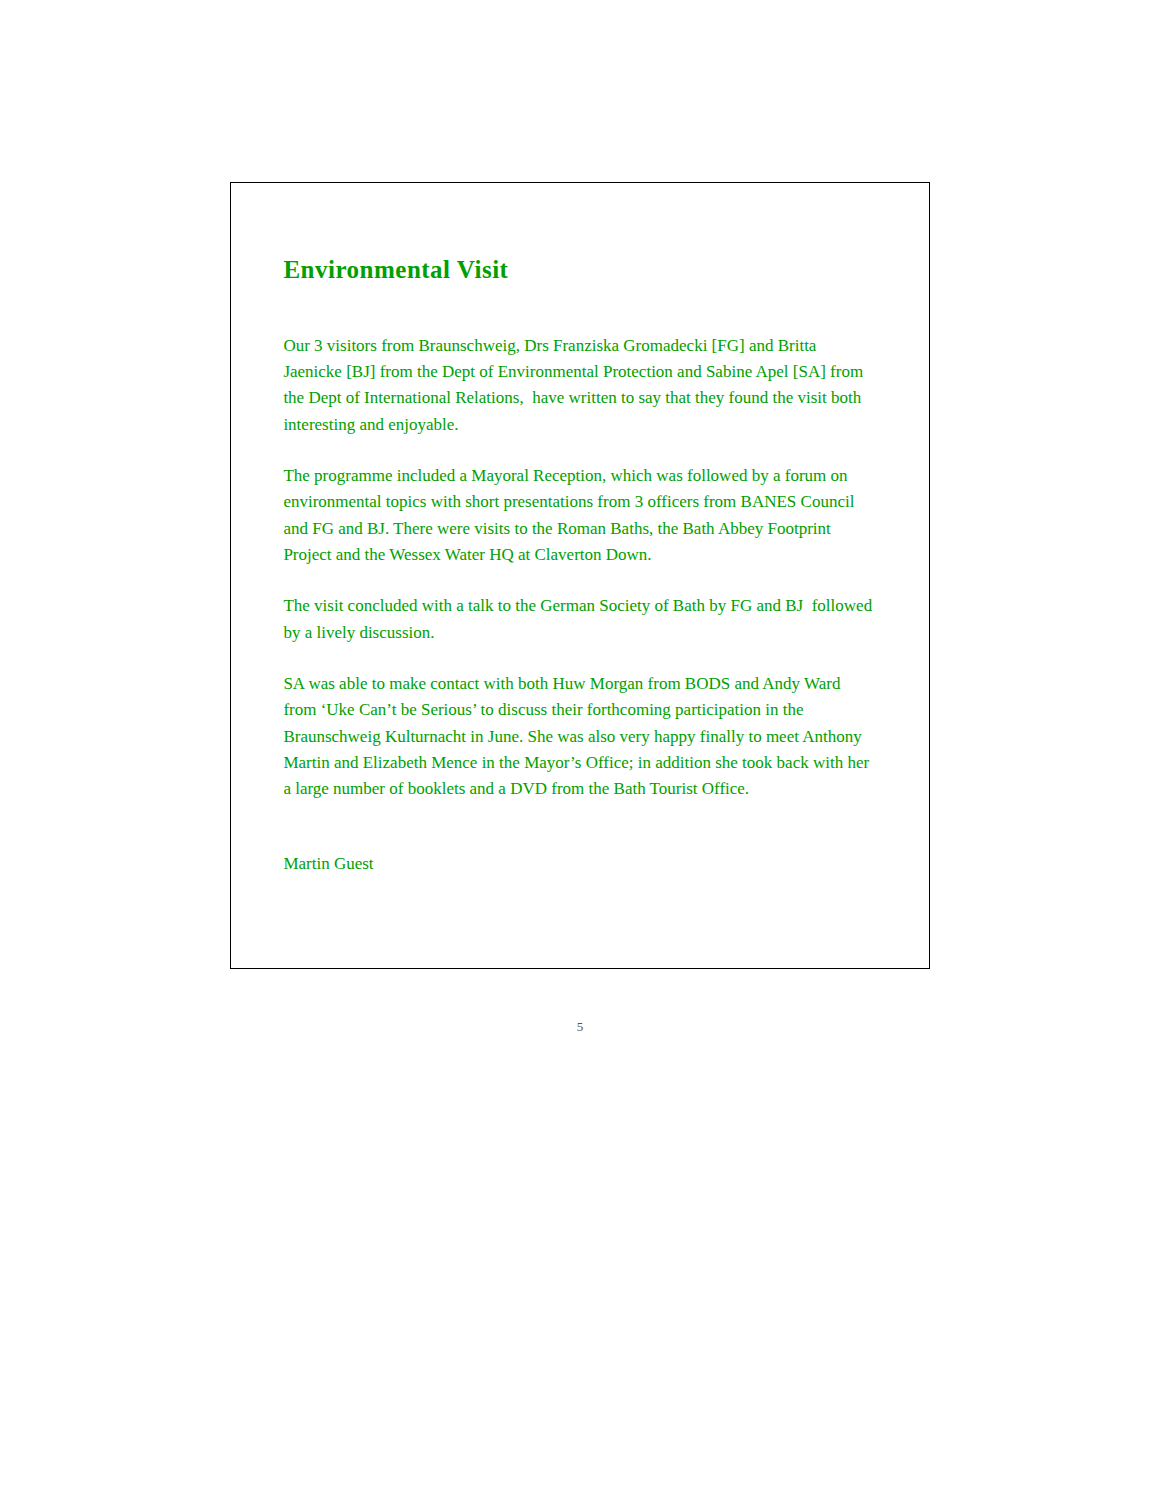Environmental Visit
Our 3 visitors from Braunschweig, Drs Franziska Gromadecki [FG] and Britta Jaenicke [BJ] from the Dept of Environmental Protection and Sabine Apel [SA] from the Dept of International Relations, have written to say that they found the visit both interesting and enjoyable.
The programme included a Mayoral Reception, which was followed by a forum on environmental topics with short presentations from 3 officers from BANES Council and FG and BJ. There were visits to the Roman Baths, the Bath Abbey Footprint Project and the Wessex Water HQ at Claverton Down.
The visit concluded with a talk to the German Society of Bath by FG and BJ followed by a lively discussion.
SA was able to make contact with both Huw Morgan from BODS and Andy Ward from ‘Uke Can’t be Serious’ to discuss their forthcoming participation in the Braunschweig Kulturnacht in June. She was also very happy finally to meet Anthony Martin and Elizabeth Mence in the Mayor’s Office; in addition she took back with her a large number of booklets and a DVD from the Bath Tourist Office.
Martin Guest
5